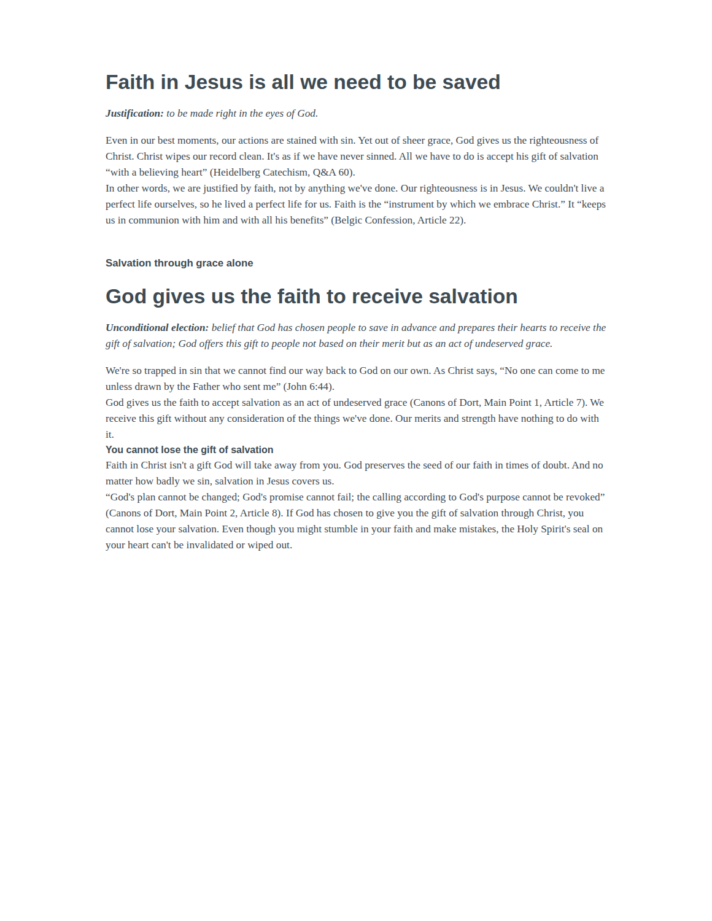Faith in Jesus is all we need to be saved
Justification: to be made right in the eyes of God.
Even in our best moments, our actions are stained with sin. Yet out of sheer grace, God gives us the righteousness of Christ. Christ wipes our record clean. It's as if we have never sinned. All we have to do is accept his gift of salvation “with a believing heart” (Heidelberg Catechism, Q&A 60).
In other words, we are justified by faith, not by anything we've done. Our righteousness is in Jesus. We couldn't live a perfect life ourselves, so he lived a perfect life for us. Faith is the “instrument by which we embrace Christ.” It “keeps us in communion with him and with all his benefits” (Belgic Confession, Article 22).
Salvation through grace alone
God gives us the faith to receive salvation
Unconditional election: belief that God has chosen people to save in advance and prepares their hearts to receive the gift of salvation; God offers this gift to people not based on their merit but as an act of undeserved grace.
We're so trapped in sin that we cannot find our way back to God on our own. As Christ says, “No one can come to me unless drawn by the Father who sent me” (John 6:44).
God gives us the faith to accept salvation as an act of undeserved grace (Canons of Dort, Main Point 1, Article 7). We receive this gift without any consideration of the things we've done. Our merits and strength have nothing to do with it.
You cannot lose the gift of salvation
Faith in Christ isn't a gift God will take away from you. God preserves the seed of our faith in times of doubt. And no matter how badly we sin, salvation in Jesus covers us.
“God's plan cannot be changed; God's promise cannot fail; the calling according to God's purpose cannot be revoked” (Canons of Dort, Main Point 2, Article 8). If God has chosen to give you the gift of salvation through Christ, you cannot lose your salvation. Even though you might stumble in your faith and make mistakes, the Holy Spirit's seal on your heart can't be invalidated or wiped out.